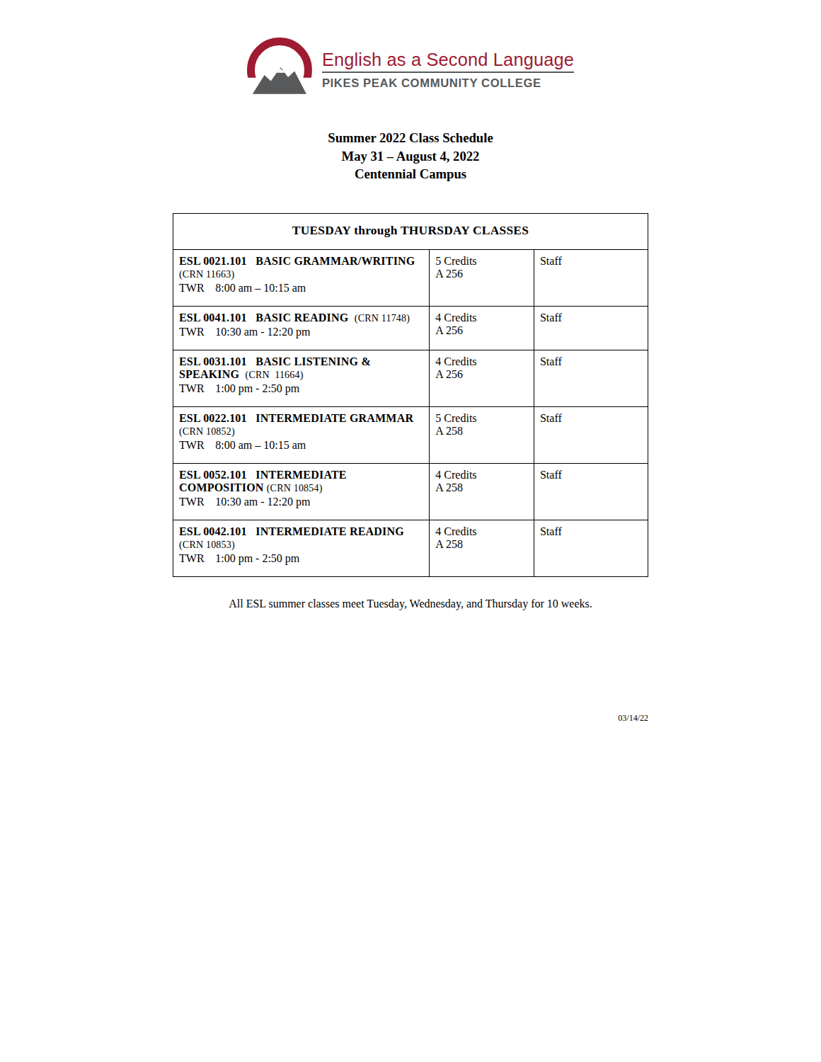English as a Second Language
PIKES PEAK COMMUNITY COLLEGE
Summer 2022 Class Schedule May 31 – August 4, 2022 Centennial Campus
| TUESDAY through THURSDAY CLASSES |
| --- |
| ESL 0021.101 BASIC GRAMMAR/WRITING (CRN 11663) TWR 8:00 am – 10:15 am | 5 Credits A 256 | Staff |
| ESL 0041.101 BASIC READING (CRN 11748) TWR 10:30 am - 12:20 pm | 4 Credits A 256 | Staff |
| ESL 0031.101 BASIC LISTENING & SPEAKING (CRN 11664) TWR 1:00 pm - 2:50 pm | 4 Credits A 256 | Staff |
| ESL 0022.101 INTERMEDIATE GRAMMAR (CRN 10852) TWR 8:00 am – 10:15 am | 5 Credits A 258 | Staff |
| ESL 0052.101 INTERMEDIATE COMPOSITION (CRN 10854) TWR 10:30 am - 12:20 pm | 4 Credits A 258 | Staff |
| ESL 0042.101 INTERMEDIATE READING (CRN 10853) TWR 1:00 pm - 2:50 pm | 4 Credits A 258 | Staff |
All ESL summer classes meet Tuesday, Wednesday, and Thursday for 10 weeks.
03/14/22